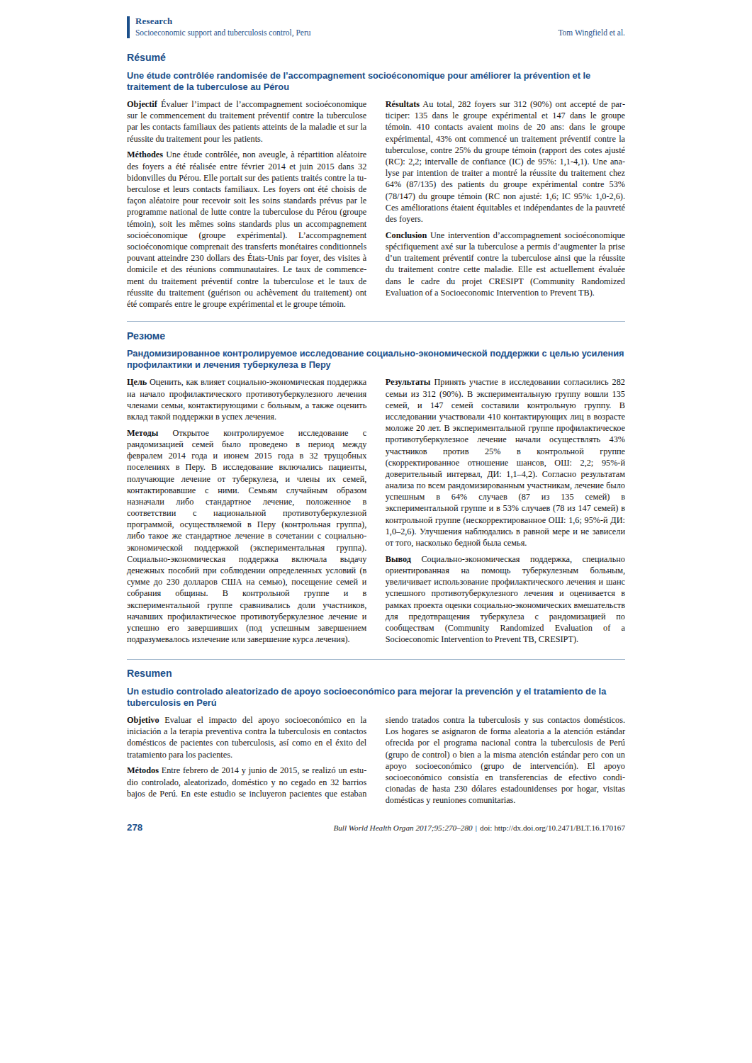Research
Socioeconomic support and tuberculosis control, Peru
Tom Wingfield et al.
Résumé
Une étude contrôlée randomisée de l’accompagnement socioéconomique pour améliorer la prévention et le traitement de la tuberculose au Pérou
Objectif Évaluer l’impact de l’accompagnement socioéconomique sur le commencement du traitement préventif contre la tuberculose par les contacts familiaux des patients atteints de la maladie et sur la réussite du traitement pour les patients.
Méthodes Une étude contrôlée, non aveugle, à répartition aléatoire des foyers a été réalisée entre février 2014 et juin 2015 dans 32 bidonvilles du Pérou. Elle portait sur des patients traités contre la tuberculose et leurs contacts familiaux. Les foyers ont été choisis de façon aléatoire pour recevoir soit les soins standards prévus par le programme national de lutte contre la tuberculose du Pérou (groupe témoin), soit les mêmes soins standards plus un accompagnement socioéconomique (groupe expérimental). L’accompagnement socioéconomique comprenait des transferts monétaires conditionnels pouvant atteindre 230 dollars des États-Unis par foyer, des visites à domicile et des réunions communautaires. Le taux de commencement du traitement préventif contre la tuberculose et le taux de réussite du traitement (guérison ou achèvement du traitement) ont été comparés entre le groupe expérimental et le groupe témoin.
Résultats Au total, 282 foyers sur 312 (90%) ont accepté de participer: 135 dans le groupe expérimental et 147 dans le groupe témoin. 410 contacts avaient moins de 20 ans: dans le groupe expérimental, 43% ont commencé un traitement préventif contre la tuberculose, contre 25% du groupe témoin (rapport des cotes ajusté (RC): 2,2; intervalle de confiance (IC) de 95%: 1,1-4,1). Une analyse par intention de traiter a montré la réussite du traitement chez 64% (87/135) des patients du groupe expérimental contre 53% (78/147) du groupe témoin (RC non ajusté: 1,6; IC 95%: 1,0-2,6). Ces améliorations étaient équitables et indépendantes de la pauvreté des foyers.
Conclusion Une intervention d’accompagnement socioéconomique spécifiquement axé sur la tuberculose a permis d’augmenter la prise d’un traitement préventif contre la tuberculose ainsi que la réussite du traitement contre cette maladie. Elle est actuellement évaluée dans le cadre du projet CRESIPT (Community Randomized Evaluation of a Socioeconomic Intervention to Prevent TB).
Резюме
Рандомизированное контролируемое исследование социально-экономической поддержки с целью усиления профилактики и лечения туберкулеза в Перу
Цель Оценить, как влияет социально-экономическая поддержка на начало профилактического противотуберкулезного лечения членами семьи, контактирующими с больным, а также оценить вклад такой поддержки в успех лечения.
Методы Открытое контролируемое исследование с рандомизацией семей было проведено в период между февралем 2014 года и июнем 2015 года в 32 трущобных поселениях в Перу. В исследование включались пациенты, получающие лечение от туберкулеза, и члены их семей, контактировавшие с ними. Семьям случайным образом назначали либо стандартное лечение, положенное в соответствии с национальной противотуберкулезной программой, осуществляемой в Перу (контрольная группа), либо такое же стандартное лечение в сочетании с социально-экономической поддержкой (экспериментальная группа). Социально-экономическая поддержка включала выдачу денежных пособий при соблюдении определенных условий (в сумме до 230 долларов США на семью), посещение семей и собрания общины. В контрольной группе и в экспериментальной группе сравнивались доли участников, начавших профилактическое противотуберкулезное лечение и успешно его завершивших (под успешным завершением подразумевалось излечение или завершение курса лечения).
Результаты Принять участие в исследовании согласились 282 семьи из 312 (90%). В экспериментальную группу вошли 135 семей, и 147 семей составили контрольную группу. В исследовании участвовали 410 контактирующих лиц в возрасте моложе 20 лет. В экспериментальной группе профилактическое противотуберкулезное лечение начали осуществлять 43% участников против 25% в контрольной группе (скорректированное отношение шансов, ОШ: 2,2; 95%-й доверительный интервал, ДИ: 1,1–4,2). Согласно результатам анализа по всем рандомизированным участникам, лечение было успешным в 64% случаев (87 из 135 семей) в экспериментальной группе и в 53% случаев (78 из 147 семей) в контрольной группе (нескорректированное ОШ: 1,6; 95%-й ДИ: 1,0–2,6). Улучшения наблюдались в равной мере и не зависели от того, насколько бедной была семья.
Вывод Социально-экономическая поддержка, специально ориентированная на помощь туберкулезным больным, увеличивает использование профилактического лечения и шанс успешного противотуберкулезного лечения и оценивается в рамках проекта оценки социально-экономических вмешательств для предотвращения туберкулеза с рандомизацией по сообществам (Community Randomized Evaluation of a Socioeconomic Intervention to Prevent TB, CRESIPT).
Resumen
Un estudio controlado aleatorizado de apoyo socioeconómico para mejorar la prevención y el tratamiento de la tuberculosis en Perú
Objetivo Evaluar el impacto del apoyo socioeconómico en la iniciación a la terapia preventiva contra la tuberculosis en contactos domésticos de pacientes con tuberculosis, así como en el éxito del tratamiento para los pacientes.
Métodos Entre febrero de 2014 y junio de 2015, se realizó un estudio controlado, aleatorizado, doméstico y no cegado en 32 barrios bajos de Perú. En este estudio se incluyeron pacientes que estaban siendo tratados contra la tuberculosis y sus contactos domésticos. Los hogares se asignaron de forma aleatoria a la atención estándar ofrecida por el programa nacional contra la tuberculosis de Perú (grupo de control) o bien a la misma atención estándar pero con un apoyo socioeconómico (grupo de intervención). El apoyo socioeconómico consistía en transferencias de efectivo condicionadas de hasta 230 dólares estadounidenses por hogar, visitas domésticas y reuniones comunitarias.
278
Bull World Health Organ 2017;95:270–280|doi: http://dx.doi.org/10.2471/BLT.16.170167